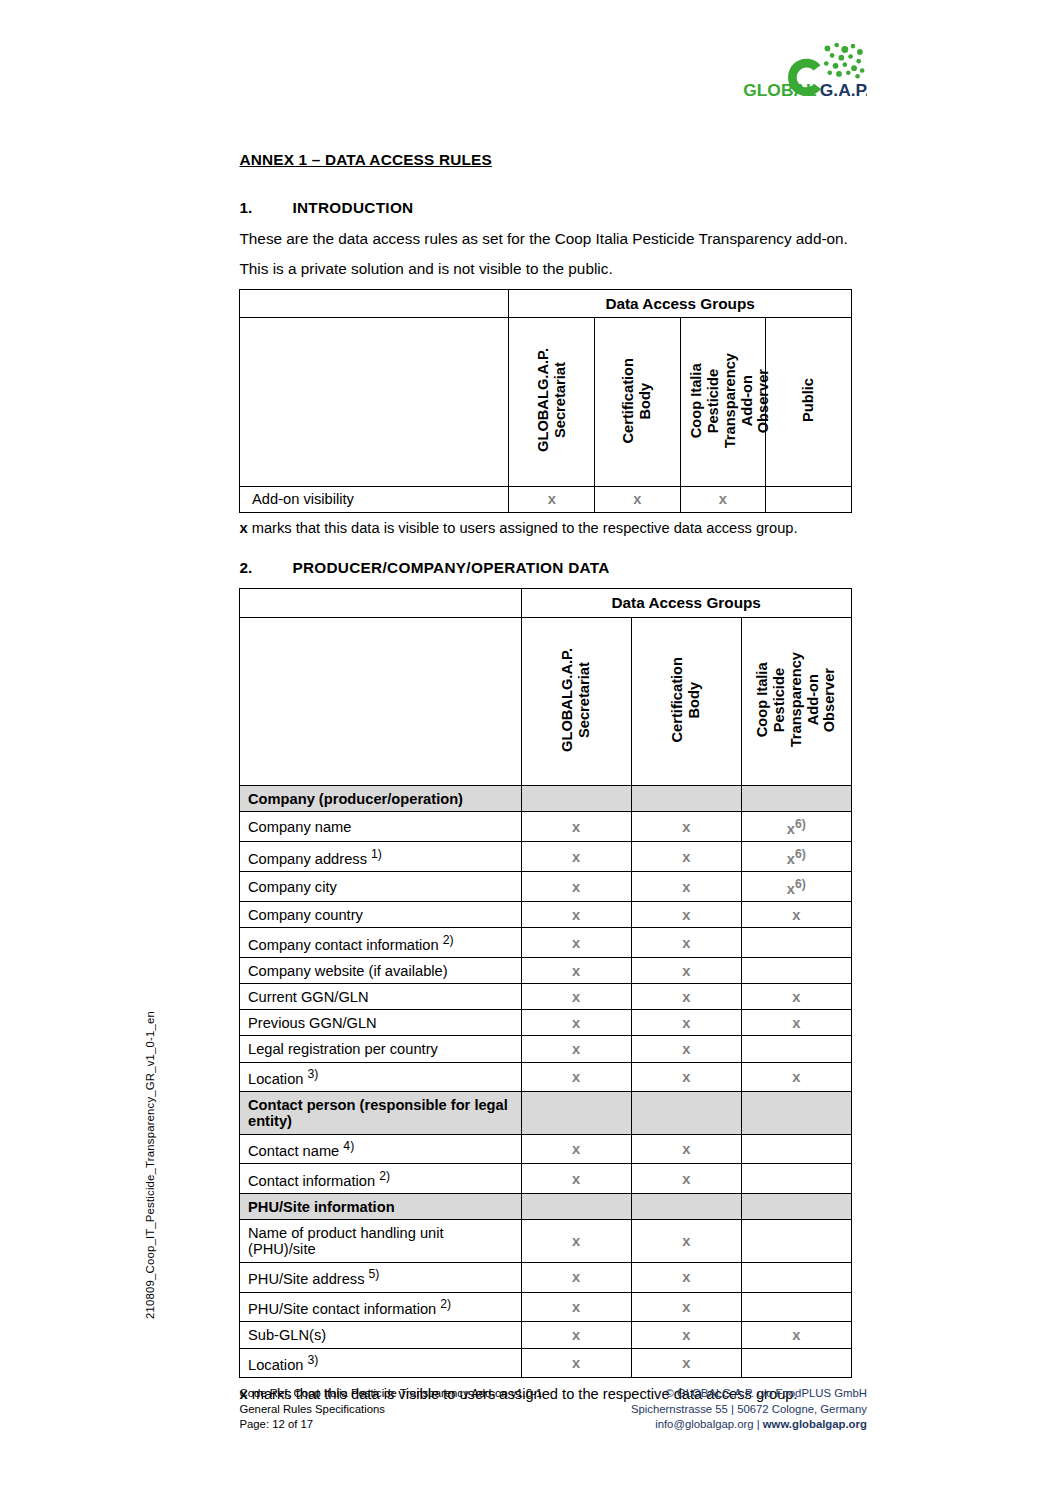GLOBAL G.A.P.
210809_Coop_IT_Pesticide_Transparency_GR_v1_0-1_en
ANNEX 1 – DATA ACCESS RULES
1. INTRODUCTION
These are the data access rules as set for the Coop Italia Pesticide Transparency add-on.
This is a private solution and is not visible to the public.
| | Data Access Groups |
| | GLOBALG.A.P. Secretariat | Certification Body | Coop Italia Pesticide Transparency Add-on Observer | Public |
| Add-on visibility | x | x | x | |
x marks that this data is visible to users assigned to the respective data access group.
2. PRODUCER/COMPANY/OPERATION DATA
| | Data Access Groups |
| | GLOBALG.A.P. Secretariat | Certification Body | Coop Italia Pesticide Transparency Add-on Observer |
| Company (producer/operation) | | | |
| Company name | x | x | x 6) |
| Company address 1) | x | x | x 6) |
| Company city | x | x | x 6) |
| Company country | x | x | x |
| Company contact information 2) | x | x | |
| Company website (if available) | x | x | |
| Current GGN/GLN | x | x | x |
| Previous GGN/GLN | x | x | x |
| Legal registration per country | x | x | |
| Location 3) | x | x | x |
| Contact person (responsible for legal entity) | | | |
| Contact name 4) | x | x | |
| Contact information 2) | x | x | |
| PHU/Site information | | | |
| Name of product handling unit (PHU)/site | x | x | |
| PHU/Site address 5) | x | x | |
| PHU/Site contact information 2) | x | x | |
| Sub-GLN(s) | x | x | x |
| Location 3) | x | x | |
x marks that this data is visible to users assigned to the respective data access group.
Code Ref: Coop Italia Pesticide Transparency Add-on v1.0-1
General Rules Specifications
Page: 12 of 17
© GLOBALG.A.P. c/o FoodPLUS GmbH
Spichernstrasse 55 | 50672 Cologne, Germany
info@globalgap.org | www.globalgap.org